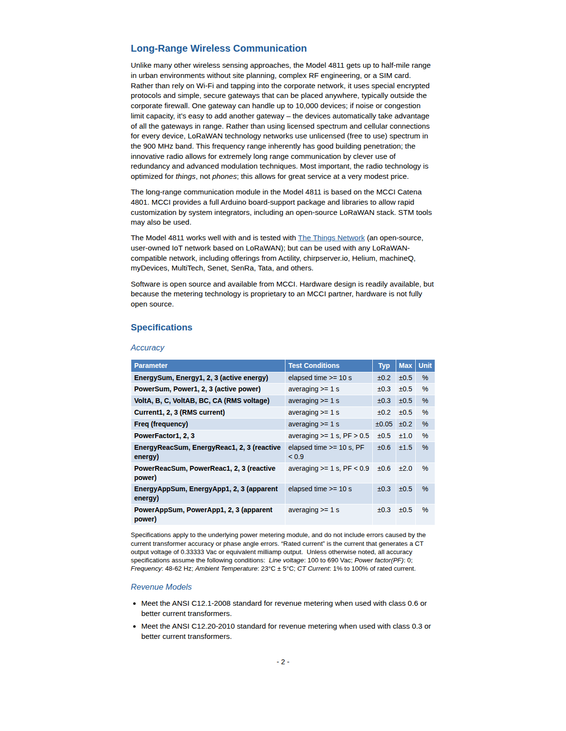Long-Range Wireless Communication
Unlike many other wireless sensing approaches, the Model 4811 gets up to half-mile range in urban environments without site planning, complex RF engineering, or a SIM card. Rather than rely on Wi-Fi and tapping into the corporate network, it uses special encrypted protocols and simple, secure gateways that can be placed anywhere, typically outside the corporate firewall. One gateway can handle up to 10,000 devices; if noise or congestion limit capacity, it’s easy to add another gateway – the devices automatically take advantage of all the gateways in range. Rather than using licensed spectrum and cellular connections for every device, LoRaWAN technology networks use unlicensed (free to use) spectrum in the 900 MHz band. This frequency range inherently has good building penetration; the innovative radio allows for extremely long range communication by clever use of redundancy and advanced modulation techniques. Most important, the radio technology is optimized for things, not phones; this allows for great service at a very modest price.
The long-range communication module in the Model 4811 is based on the MCCI Catena 4801. MCCI provides a full Arduino board-support package and libraries to allow rapid customization by system integrators, including an open-source LoRaWAN stack. STM tools may also be used.
The Model 4811 works well with and is tested with The Things Network (an open-source, user-owned IoT network based on LoRaWAN); but can be used with any LoRaWAN-compatible network, including offerings from Actility, chirpserver.io, Helium, machineQ, myDevices, MultiTech, Senet, SenRa, Tata, and others.
Software is open source and available from MCCI. Hardware design is readily available, but because the metering technology is proprietary to an MCCI partner, hardware is not fully open source.
Specifications
Accuracy
| Parameter | Test Conditions | Typ | Max | Unit |
| --- | --- | --- | --- | --- |
| EnergySum, Energy1, 2, 3 (active energy) | elapsed time >= 10 s | ±0.2 | ±0.5 | % |
| PowerSum, Power1, 2, 3 (active power) | averaging >= 1 s | ±0.3 | ±0.5 | % |
| VoltA, B, C, VoltAB, BC, CA (RMS voltage) | averaging >= 1 s | ±0.3 | ±0.5 | % |
| Current1, 2, 3 (RMS current) | averaging >= 1 s | ±0.2 | ±0.5 | % |
| Freq (frequency) | averaging >= 1 s | ±0.05 | ±0.2 | % |
| PowerFactor1, 2, 3 | averaging >= 1 s, PF > 0.5 | ±0.5 | ±1.0 | % |
| EnergyReacSum, EnergyReac1, 2, 3 (reactive energy) | elapsed time >= 10 s, PF < 0.9 | ±0.6 | ±1.5 | % |
| PowerReacSum, PowerReac1, 2, 3 (reactive power) | averaging >= 1 s, PF < 0.9 | ±0.6 | ±2.0 | % |
| EnergyAppSum, EnergyApp1, 2, 3 (apparent energy) | elapsed time >= 10 s | ±0.3 | ±0.5 | % |
| PowerAppSum, PowerApp1, 2, 3 (apparent power) | averaging >= 1 s | ±0.3 | ±0.5 | % |
Specifications apply to the underlying power metering module, and do not include errors caused by the current transformer accuracy or phase angle errors. “Rated current” is the current that generates a CT output voltage of 0.33333 Vac or equivalent milliamp output. Unless otherwise noted, all accuracy specifications assume the following conditions: Line voltage: 100 to 690 Vac; Power factor(PF): 0; Frequency: 48-62 Hz; Ambient Temperature: 23°C ± 5°C; CT Current: 1% to 100% of rated current.
Revenue Models
Meet the ANSI C12.1-2008 standard for revenue metering when used with class 0.6 or better current transformers.
Meet the ANSI C12.20-2010 standard for revenue metering when used with class 0.3 or better current transformers.
- 2 -